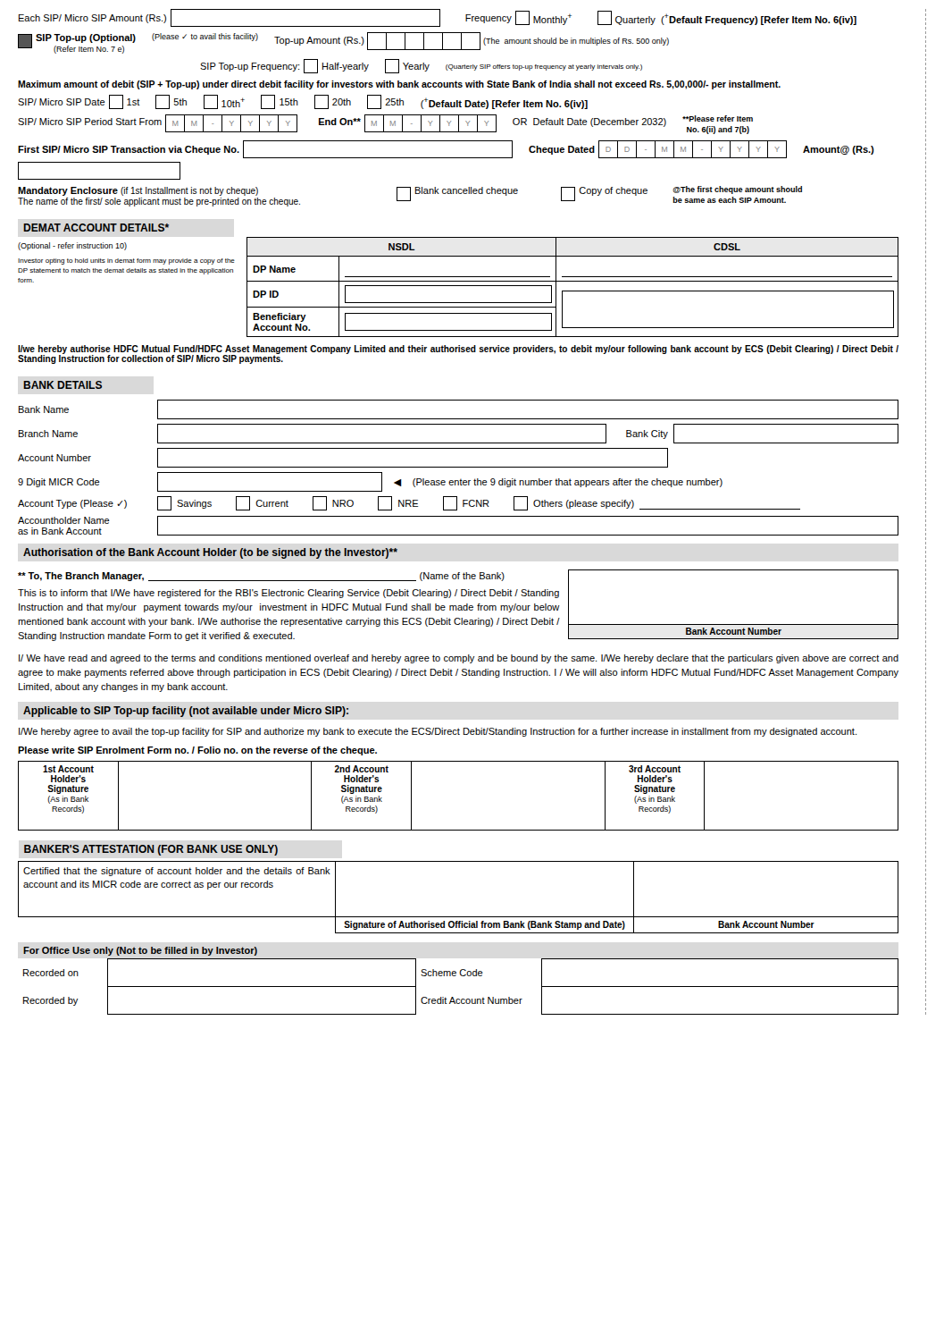Each SIP/ Micro SIP Amount (Rs.) Frequency Monthly+ Quarterly (+Default Frequency) [Refer Item No. 6(iv)]
SIP Top-up (Optional)
(Refer Item No. 7 e) (Please ✓ to avail this facility) Top-up Amount (Rs.) (The amount should be in multiples of Rs. 500 only)
SIP Top-up Frequency: Half-yearly Yearly (Quarterly SIP offers top-up frequency at yearly intervals only.)
Maximum amount of debit (SIP + Top-up) under direct debit facility for investors with bank accounts with State Bank of India shall not exceed Rs. 5,00,000/- per installment.
SIP/ Micro SIP Date 1st 5th 10th+ 15th 20th 25th (+Default Date) [Refer Item No. 6(iv)]
SIP/ Micro SIP Period Start From MM-YYYY End On** MM-YYYY OR Default Date (December 2032) **Please refer Item
No. 6(ii) and 7(b)
First SIP/ Micro SIP Transaction via Cheque No. Cheque Dated DD-MM-YYYY Amount@ (Rs.)
Mandatory Enclosure (if 1st Installment is not by cheque)
The name of the first/ sole applicant must be pre-printed on the cheque. Blank cancelled cheque Copy of cheque @The first cheque amount should
be same as each SIP Amount.
DEMAT ACCOUNT DETAILS*
| (Optional - refer instruction 10) Investor opting to hold units in demat form may provide a copy of the DP statement to match the demat details as stated in the application form. | NSDL | CDSL |
| DP Name | | |
| DP ID | | |
| Beneficiary Account No. | |
I/we hereby authorise HDFC Mutual Fund/HDFC Asset Management Company Limited and their authorised service providers, to debit my/our following bank account by ECS (Debit Clearing) / Direct Debit / Standing Instruction for collection of SIP/ Micro SIP payments.
BANK DETAILS
Bank Name
Branch Name Bank City
Account Number
9 Digit MICR Code ◄ (Please enter the 9 digit number that appears after the cheque number)
Account Type (Please ✓) Savings Current NRO NRE FCNR Others (please specify)
Accountholder Name
as in Bank Account
Authorisation of the Bank Account Holder (to be signed by the Investor)**
| ** To, The Branch Manager, (Name of the Bank) This is to inform that I/We have registered for the RBI's Electronic Clearing Service (Debit Clearing) / Direct Debit / Standing Instruction and that my/our payment towards my/our investment in HDFC Mutual Fund shall be made from my/our below mentioned bank account with your bank. I/We authorise the representative carrying this ECS (Debit Clearing) / Direct Debit / Standing Instruction mandate Form to get it verified & executed. | Bank Account Number |
I/ We have read and agreed to the terms and conditions mentioned overleaf and hereby agree to comply and be bound by the same. I/We hereby declare that the particulars given above are correct and agree to make payments referred above through participation in ECS (Debit Clearing) / Direct Debit / Standing Instruction. I / We will also inform HDFC Mutual Fund/HDFC Asset Management Company Limited, about any changes in my bank account.
Applicable to SIP Top-up facility (not available under Micro SIP):
I/We hereby agree to avail the top-up facility for SIP and authorize my bank to execute the ECS/Direct Debit/Standing Instruction for a further increase in installment from my designated account.
Please write SIP Enrolment Form no. / Folio no. on the reverse of the cheque.
| 1st Account Holder's Signature (As in Bank Records) | | 2nd Account Holder's Signature (As in Bank Records) | | 3rd Account Holder's Signature (As in Bank Records) | |
| BANKER'S ATTESTATION (FOR BANK USE ONLY) |
| Certified that the signature of account holder and the details of Bank account and its MICR code are correct as per our records | | |
| | Signature of Authorised Official from Bank (Bank Stamp and Date) | Bank Account Number |
For Office Use only (Not to be filled in by Investor)
| Recorded on | | Scheme Code | |
| Recorded by | | Credit Account Number | |